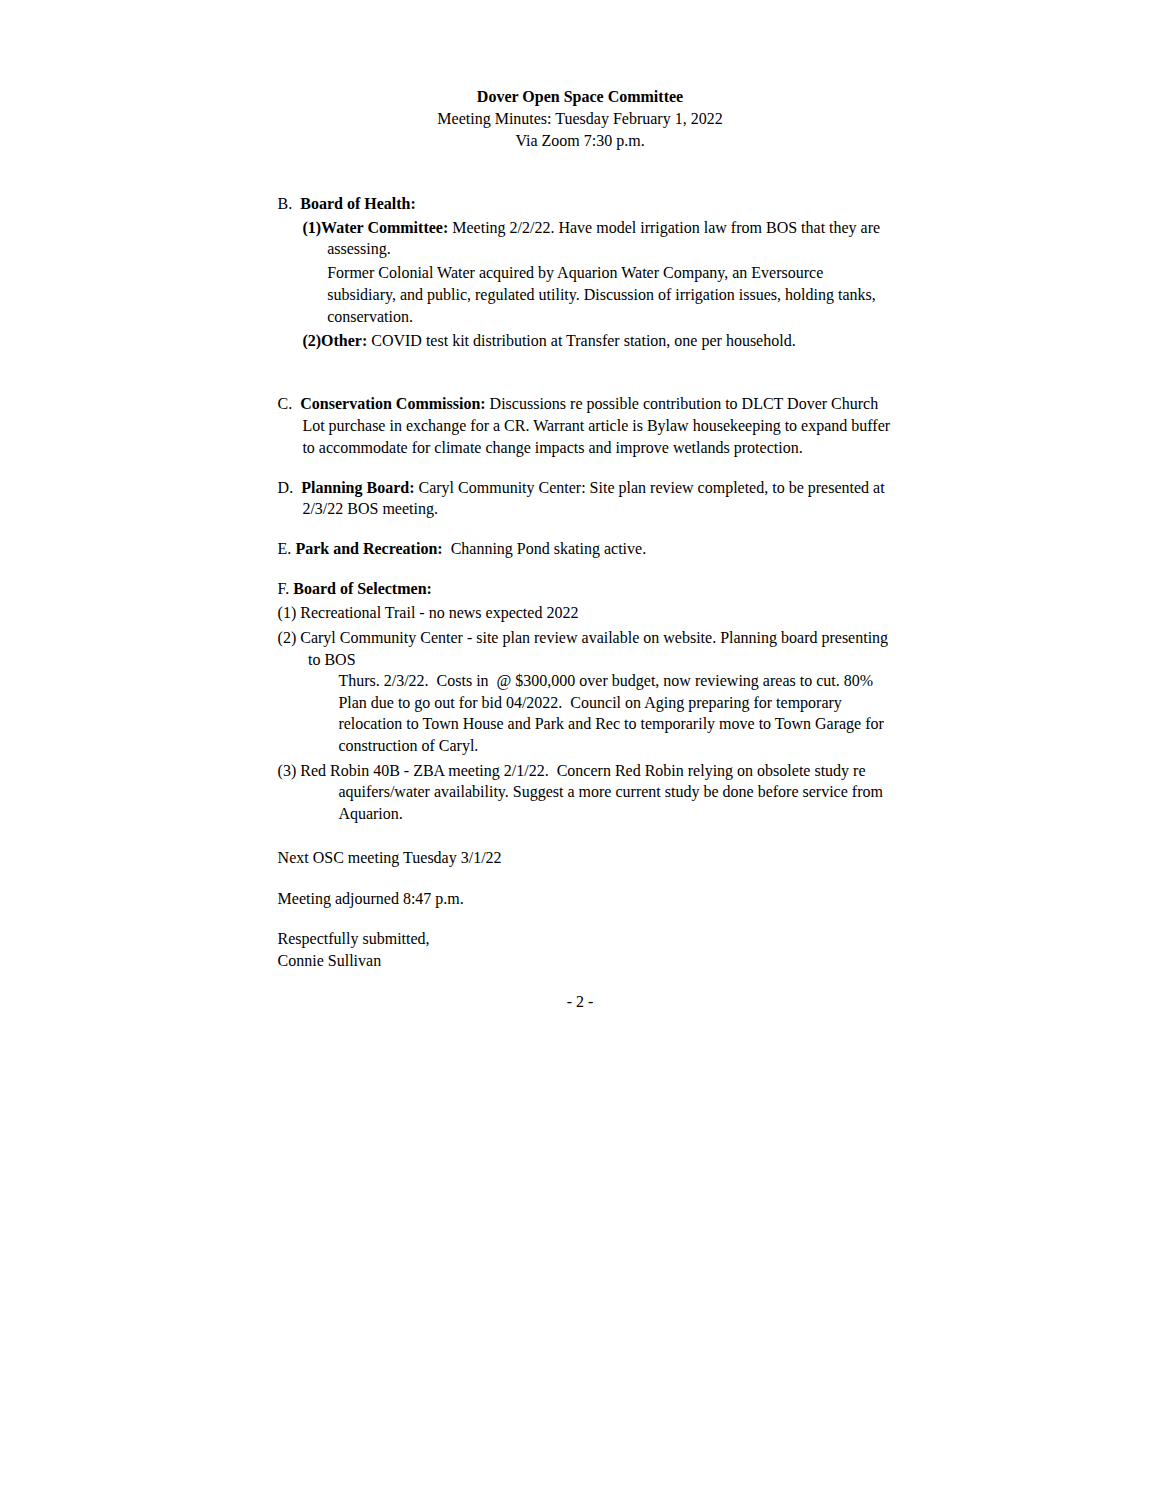Dover Open Space Committee
Meeting Minutes: Tuesday February 1, 2022
Via Zoom 7:30 p.m.
B. Board of Health:
(1) Water Committee: Meeting 2/2/22. Have model irrigation law from BOS that they are assessing.
Former Colonial Water acquired by Aquarion Water Company, an Eversource subsidiary, and public, regulated utility. Discussion of irrigation issues, holding tanks, conservation.
(2) Other: COVID test kit distribution at Transfer station, one per household.
C. Conservation Commission: Discussions re possible contribution to DLCT Dover Church Lot purchase in exchange for a CR. Warrant article is Bylaw housekeeping to expand buffer to accommodate for climate change impacts and improve wetlands protection.
D. Planning Board: Caryl Community Center: Site plan review completed, to be presented at 2/3/22 BOS meeting.
E. Park and Recreation: Channing Pond skating active.
F. Board of Selectmen:
(1) Recreational Trail - no news expected 2022
(2) Caryl Community Center - site plan review available on website. Planning board presenting to BOS Thurs. 2/3/22. Costs in @ $300,000 over budget, now reviewing areas to cut. 80% Plan due to go out for bid 04/2022. Council on Aging preparing for temporary relocation to Town House and Park and Rec to temporarily move to Town Garage for construction of Caryl.
(3) Red Robin 40B - ZBA meeting 2/1/22. Concern Red Robin relying on obsolete study re aquifers/water availability. Suggest a more current study be done before service from Aquarion.
Next OSC meeting Tuesday 3/1/22
Meeting adjourned 8:47 p.m.
Respectfully submitted,
Connie Sullivan
- 2 -